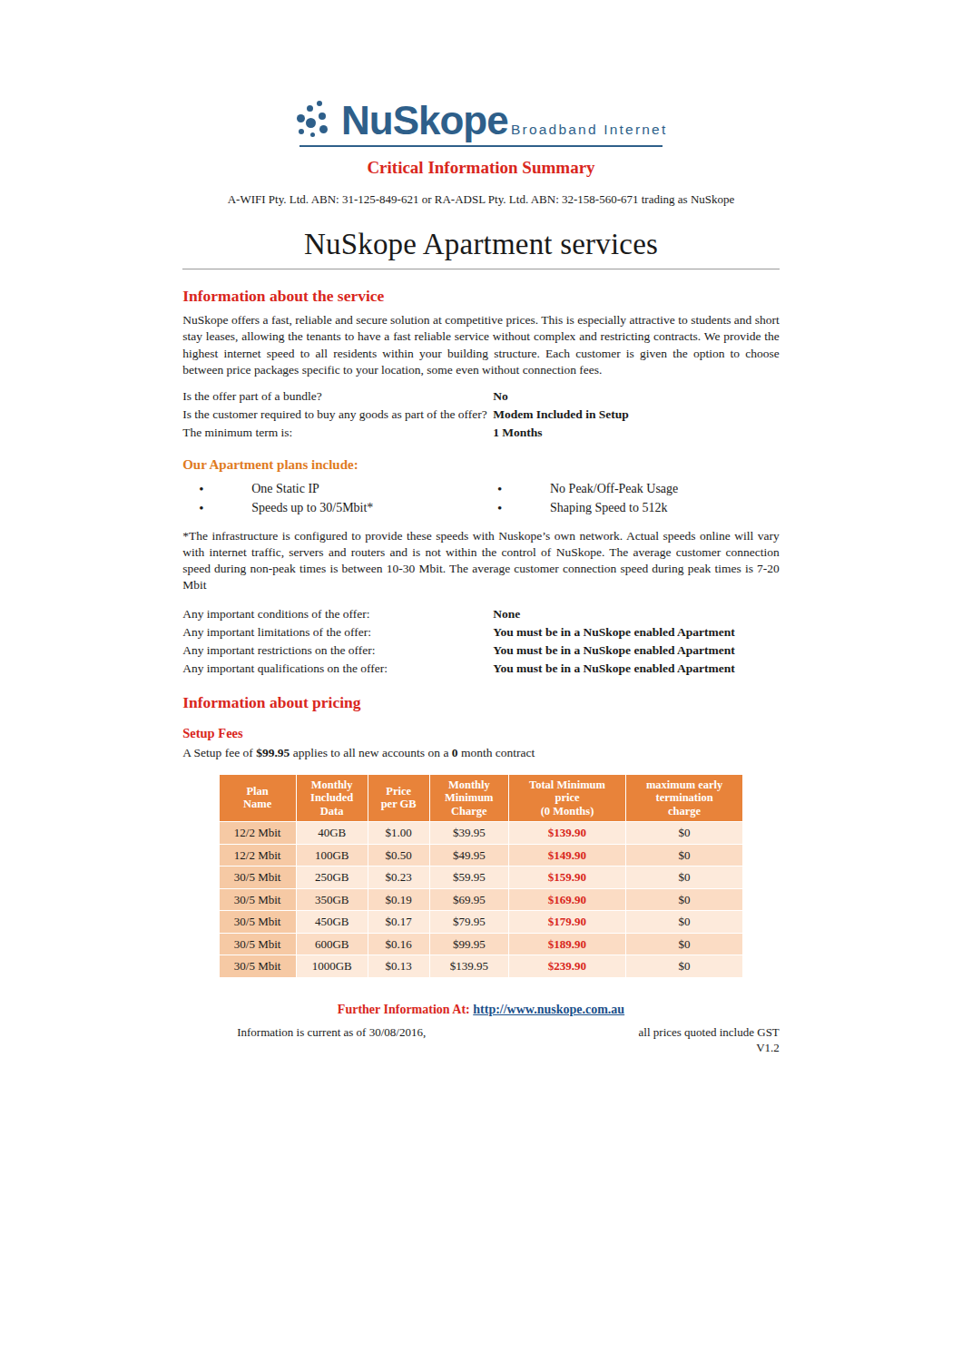Nu Skope Broadband Internet
Critical Information Summary
A-WIFI Pty. Ltd. ABN: 31-125-849-621 or RA-ADSL Pty. Ltd. ABN: 32-158-560-671 trading as NuSkope
NuSkope Apartment services
Information about the service
NuSkope offers a fast, reliable and secure solution at competitive prices. This is especially attractive to students and short stay leases, allowing the tenants to have a fast reliable service without complex and restricting contracts. We provide the highest internet speed to all residents within your building structure. Each customer is given the option to choose between price packages specific to your location, some even without connection fees.
| Is the offer part of a bundle? | No |
| Is the customer required to buy any goods as part of the offer? | Modem Included in Setup |
| The minimum term is: | 1 Months |
Our Apartment plans include:
| One Static IP Speeds up to 30/5Mbit* | No Peak/Off-Peak Usage Shaping Speed to 512k |
*The infrastructure is configured to provide these speeds with Nuskope’s own network. Actual speeds online will vary with internet traffic, servers and routers and is not within the control of NuSkope. The average customer connection speed during non-peak times is between 10-30 Mbit. The average customer connection speed during peak times is 7-20 Mbit
| Any important conditions of the offer: | None |
| Any important limitations of the offer: | You must be in a NuSkope enabled Apartment |
| Any important restrictions on the offer: | You must be in a NuSkope enabled Apartment |
| Any important qualifications on the offer: | You must be in a NuSkope enabled Apartment |
Information about pricing
Setup Fees
A Setup fee of $99.95 applies to all new accounts on a 0 month contract
| Plan Name | Monthly Included Data | Price per GB | Monthly Minimum Charge | Total Minimum price (0 Months) | maximum early termination charge |
| --- | --- | --- | --- | --- | --- |
| 12/2 Mbit | 40GB | $1.00 | $39.95 | $139.90 | $0 |
| 12/2 Mbit | 100GB | $0.50 | $49.95 | $149.90 | $0 |
| 30/5 Mbit | 250GB | $0.23 | $59.95 | $159.90 | $0 |
| 30/5 Mbit | 350GB | $0.19 | $69.95 | $169.90 | $0 |
| 30/5 Mbit | 450GB | $0.17 | $79.95 | $179.90 | $0 |
| 30/5 Mbit | 600GB | $0.16 | $99.95 | $189.90 | $0 |
| 30/5 Mbit | 1000GB | $0.13 | $139.95 | $239.90 | $0 |
Further Information At: http://www.nuskope.com.au
Information is current as of 30/08/2016, all prices quoted include GST V1.2